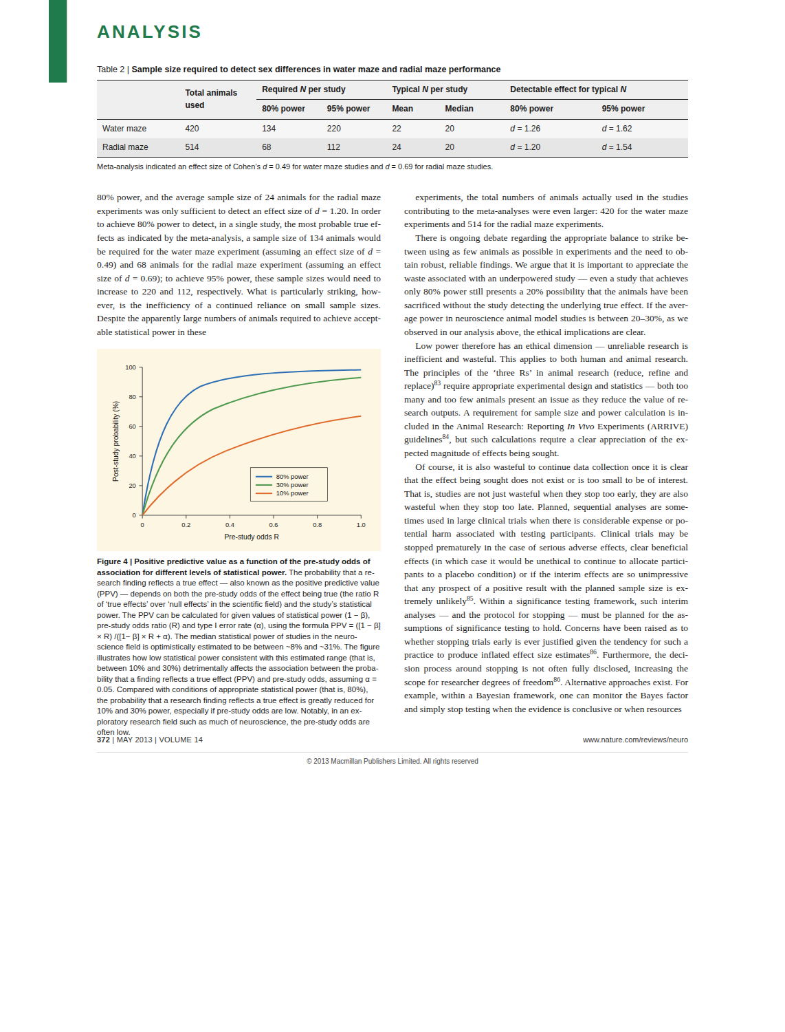Analysis
Table 2 | Sample size required to detect sex differences in water maze and radial maze performance
| | Total animals used | Required N per study | Typical N per study | Detectable effect for typical N |
| --- | --- | --- | --- | --- |
| 80% power | 95% power | Mean | Median | 80% power | 95% power |
| Water maze | 420 | 134 | 220 | 22 | 20 | d = 1.26 | d = 1.62 |
| Radial maze | 514 | 68 | 112 | 24 | 20 | d = 1.20 | d = 1.54 |
Meta-analysis indicated an effect size of Cohen’s d = 0.49 for water maze studies and d = 0.69 for radial maze studies.
80% power, and the average sample size of 24 animals for the radial maze experiments was only sufficient to detect an effect size of d = 1.20. In order to achieve 80% power to detect, in a single study, the most probable true effects as indicated by the meta-analysis, a sample size of 134 animals would be required for the water maze experiment (assuming an effect size of d = 0.49) and 68 animals for the radial maze experiment (assuming an effect size of d = 0.69); to achieve 95% power, these sample sizes would need to increase to 220 and 112, respectively. What is particularly striking, however, is the inefficiency of a continued reliance on small sample sizes. Despite the apparently large numbers of animals required to achieve acceptable statistical power in these
0 20 40 60 80 100 0 0.2 0.4 0.6 0.8 1.0 Post-study probability (%) Pre-study odds R 80% power 30% power 10% power
Figure 4 | Positive predictive value as a function of the pre-study odds of association for different levels of statistical power. The probability that a research finding reflects a true effect — also known as the positive predictive value (PPV) — depends on both the pre-study odds of the effect being true (the ratio R of ‘true effects’ over ‘null effects’ in the scientific field) and the study’s statistical power. The PPV can be calculated for given values of statistical power (1 − β), pre-study odds ratio (R) and type I error rate (α), using the formula PPV = ([1 − β] × R) /([1− β] × R + α). The median statistical power of studies in the neuroscience field is optimistically estimated to be between ~8% and ~31%. The figure illustrates how low statistical power consistent with this estimated range (that is, between 10% and 30%) detrimentally affects the association between the probability that a finding reflects a true effect (PPV) and pre-study odds, assuming α = 0.05. Compared with conditions of appropriate statistical power (that is, 80%), the probability that a research finding reflects a true effect is greatly reduced for 10% and 30% power, especially if pre-study odds are low. Notably, in an exploratory research field such as much of neuroscience, the pre-study odds are often low.
experiments, the total numbers of animals actually used in the studies contributing to the meta-analyses were even larger: 420 for the water maze experiments and 514 for the radial maze experiments.
There is ongoing debate regarding the appropriate balance to strike between using as few animals as possible in experiments and the need to obtain robust, reliable findings. We argue that it is important to appreciate the waste associated with an underpowered study — even a study that achieves only 80% power still presents a 20% possibility that the animals have been sacrificed without the study detecting the underlying true effect. If the average power in neuroscience animal model studies is between 20–30%, as we observed in our analysis above, the ethical implications are clear.
Low power therefore has an ethical dimension — unreliable research is inefficient and wasteful. This applies to both human and animal research. The principles of the ‘three Rs’ in animal research (reduce, refine and replace)83 require appropriate experimental design and statistics — both too many and too few animals present an issue as they reduce the value of research outputs. A requirement for sample size and power calculation is included in the Animal Research: Reporting In Vivo Experiments (ARRIVE) guidelines84, but such calculations require a clear appreciation of the expected magnitude of effects being sought.
Of course, it is also wasteful to continue data collection once it is clear that the effect being sought does not exist or is too small to be of interest. That is, studies are not just wasteful when they stop too early, they are also wasteful when they stop too late. Planned, sequential analyses are sometimes used in large clinical trials when there is considerable expense or potential harm associated with testing participants. Clinical trials may be stopped prematurely in the case of serious adverse effects, clear beneficial effects (in which case it would be unethical to continue to allocate participants to a placebo condition) or if the interim effects are so unimpressive that any prospect of a positive result with the planned sample size is extremely unlikely85. Within a significance testing framework, such interim analyses — and the protocol for stopping — must be planned for the assumptions of significance testing to hold. Concerns have been raised as to whether stopping trials early is ever justified given the tendency for such a practice to produce inflated effect size estimates86. Furthermore, the decision process around stopping is not often fully disclosed, increasing the scope for researcher degrees of freedom86. Alternative approaches exist. For example, within a Bayesian framework, one can monitor the Bayes factor and simply stop testing when the evidence is conclusive or when resources
372 | MAY 2013 | VOLUME 14
www.nature.com/reviews/neuro
© 2013 Macmillan Publishers Limited. All rights reserved